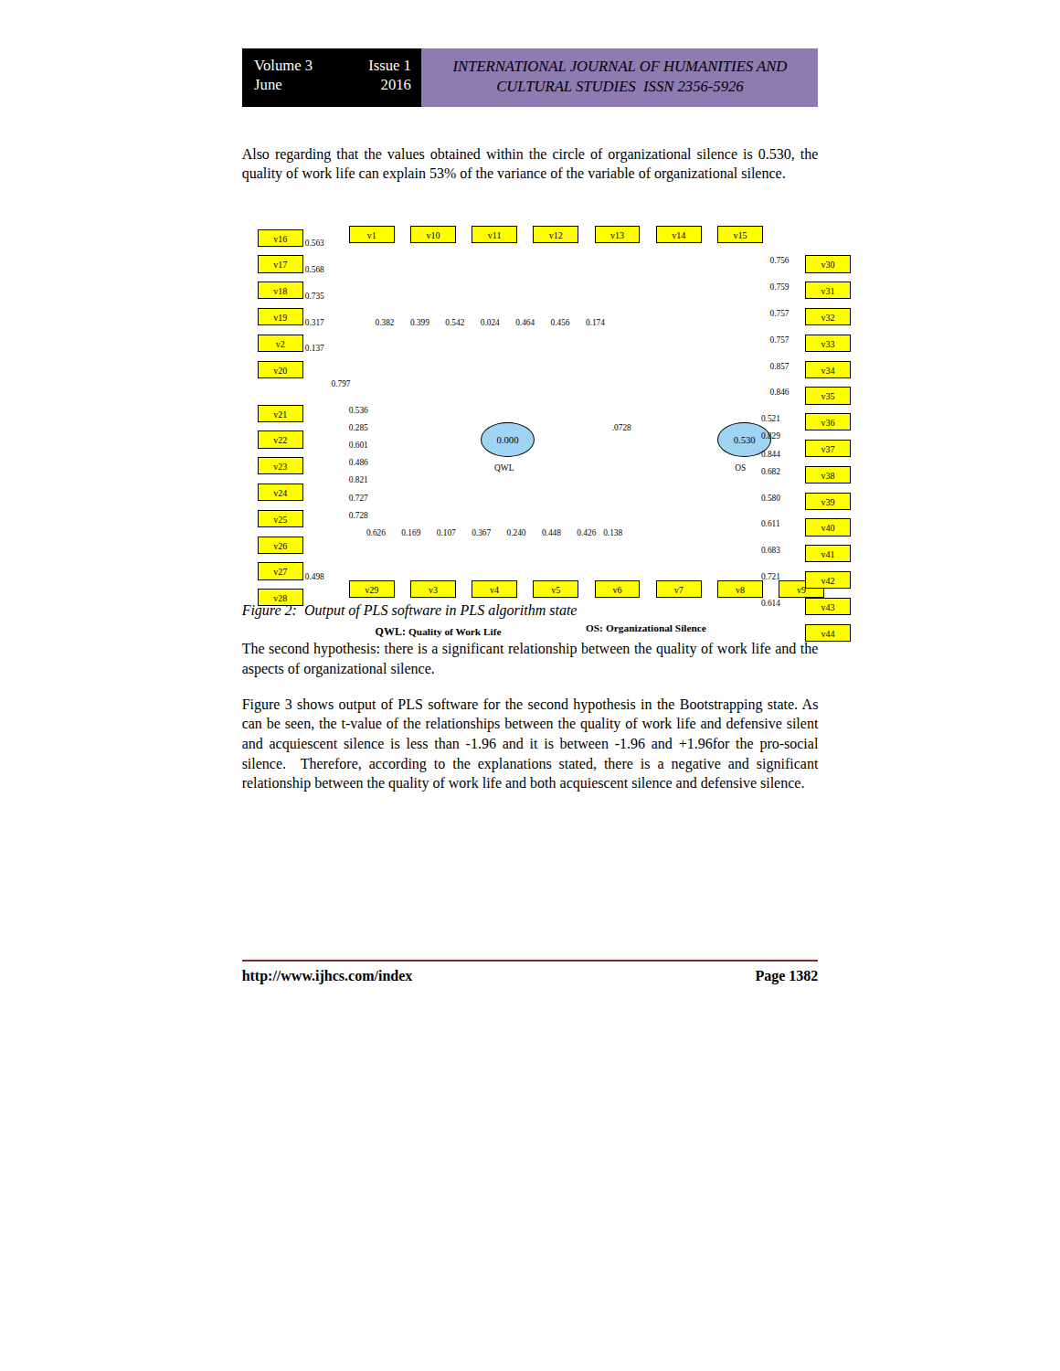| Volume 3 | Issue 1 |
| June | 2016 |
INTERNATIONAL JOURNAL OF HUMANITIES AND
CULTURAL STUDIES ISSN 2356-5926
Also regarding that the values obtained within the circle of organizational silence is 0.530, the quality of work life can explain 53% of the variance of the variable of organizational silence.
v16
v17
v18
v19
v2
v20
v21
v22
v23
v24
v25
v26
v27
v28
v1
v10
v11
v12
v13
v14
v15
v29
v3
v4
v5
v6
v7
v8
v9
v30
v31
v32
v33
v34
v35
v36
v37
v38
v39
v40
v41
v42
v43
v44
0.000
QWL
0.530
OS
0.563
0.568
0.735
0.317
0.137
0.797
0.536
0.285
0.601
0.486
0.821
0.727
0.728
0.498
0.382
0.399
0.542
0.024
0.464
0.456
0.174
0.626
0.169
0.107
0.367
0.240
0.448
0.426
0.138
.0728
0.756
0.759
0.757
0.757
0.857
0.846
0.521
0.829
0.844
0.682
0.580
0.611
0.683
0.721
0.614
QWL: Quality of Work Life
OS: Organizational Silence
Figure 2: Output of PLS software in PLS algorithm state
The second hypothesis: there is a significant relationship between the quality of work life and the aspects of organizational silence.
Figure 3 shows output of PLS software for the second hypothesis in the Bootstrapping state. As can be seen, the t-value of the relationships between the quality of work life and defensive silent and acquiescent silence is less than -1.96 and it is between -1.96 and +1.96for the pro-social silence. Therefore, according to the explanations stated, there is a negative and significant relationship between the quality of work life and both acquiescent silence and defensive silence.
http://www.ijhcs.com/index Page 1382